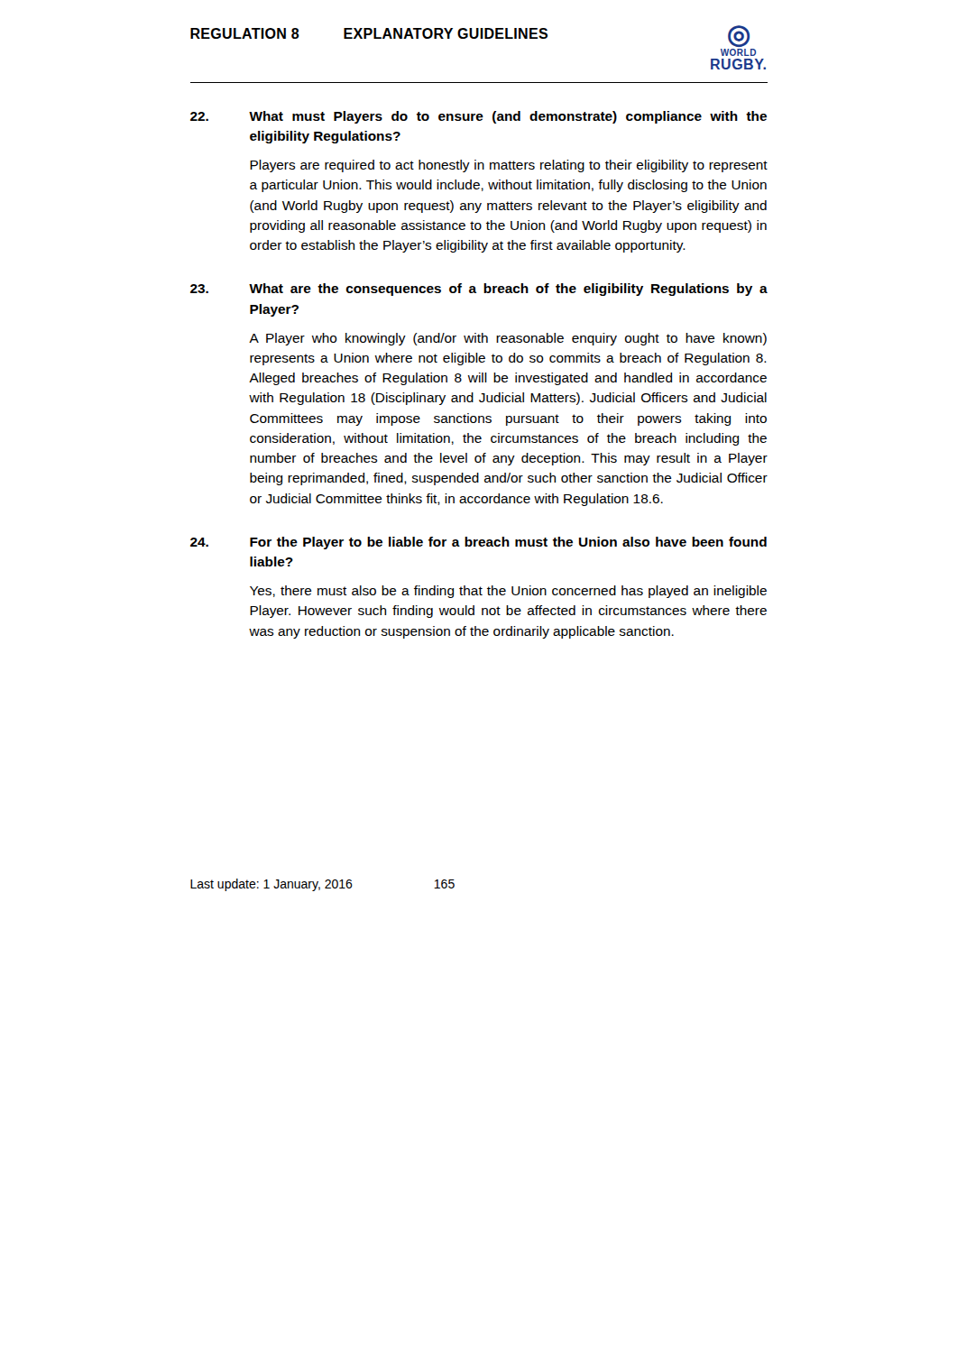REGULATION 8 EXPLANATORY GUIDELINES
◎
WORLD
RUGBY.
22.
What must Players do to ensure (and demonstrate) compliance with the eligibility Regulations?
Players are required to act honestly in matters relating to their eligibility to represent a particular Union. This would include, without limitation, fully disclosing to the Union (and World Rugby upon request) any matters relevant to the Player’s eligibility and providing all reasonable assistance to the Union (and World Rugby upon request) in order to establish the Player’s eligibility at the first available opportunity.
23.
What are the consequences of a breach of the eligibility Regulations by a Player?
A Player who knowingly (and/or with reasonable enquiry ought to have known) represents a Union where not eligible to do so commits a breach of Regulation 8. Alleged breaches of Regulation 8 will be investigated and handled in accordance with Regulation 18 (Disciplinary and Judicial Matters). Judicial Officers and Judicial Committees may impose sanctions pursuant to their powers taking into consideration, without limitation, the circumstances of the breach including the number of breaches and the level of any deception. This may result in a Player being reprimanded, fined, suspended and/or such other sanction the Judicial Officer or Judicial Committee thinks fit, in accordance with Regulation 18.6.
24.
For the Player to be liable for a breach must the Union also have been found liable?
Yes, there must also be a finding that the Union concerned has played an ineligible Player. However such finding would not be affected in circumstances where there was any reduction or suspension of the ordinarily applicable sanction.
Last update: 1 January, 2016
165